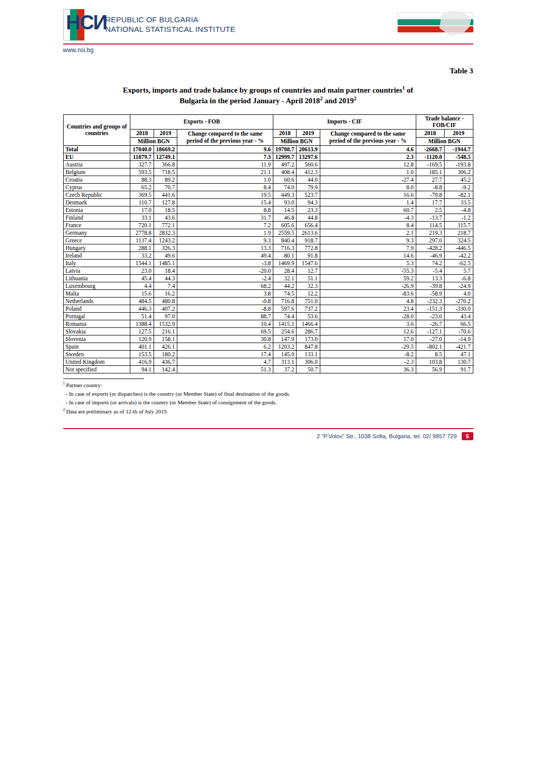HCИ
REPUBLIC OF BULGARIA
NATIONAL STATISTICAL INSTITUTE
www.nsi.bg
Table 3
Exports, imports and trade balance by groups of countries and main partner countries1 of
Bulgaria in the period January - April 20182 and 20192
| Countries and groups of countries | Exports - FOB | Imports - CIF | Trade balance - FOB/CIF |
| --- | --- | --- | --- |
| 2018 | 2019 | Change compared to the same period of the previous year - % | 2018 | 2019 | Change compared to the same period of the previous year - % | 2018 | 2019 |
| Million BGN | Million BGN | Million BGN |
| Total | 17040.0 | 18669.2 | 9.6 | 19708.7 | 20613.9 | 4.6 | -2668.7 | -1944.7 |
| EU | 11879.7 | 12749.1 | 7.3 | 12999.7 | 13297.6 | 2.3 | -1120.0 | -548.5 |
| Austria | 327.7 | 366.8 | 11.9 | 497.2 | 560.6 | 12.8 | -169.5 | -193.8 |
| Belgium | 593.5 | 718.5 | 21.1 | 408.4 | 412.3 | 1.0 | 185.1 | 306.2 |
| Croatia | 88.3 | 89.2 | 1.0 | 60.6 | 44.0 | -27.4 | 27.7 | 45.2 |
| Cyprus | 65.2 | 70.7 | 8.4 | 74.0 | 79.9 | 8.0 | -8.8 | -9.2 |
| Czech Republic | 369.5 | 441.6 | 19.5 | 449.3 | 523.7 | 16.6 | -79.8 | -82.1 |
| Denmark | 110.7 | 127.8 | 15.4 | 93.0 | 94.3 | 1.4 | 17.7 | 33.5 |
| Estonia | 17.0 | 18.5 | 8.8 | 14.5 | 23.3 | 60.7 | 2.5 | -4.8 |
| Finland | 33.1 | 43.6 | 31.7 | 46.8 | 44.8 | -4.3 | -13.7 | -1.2 |
| France | 720.1 | 772.1 | 7.2 | 605.6 | 656.4 | 8.4 | 114.5 | 115.7 |
| Germany | 2778.8 | 2832.3 | 1.9 | 2559.5 | 2613.6 | 2.1 | 219.3 | 218.7 |
| Greece | 1137.4 | 1243.2 | 9.3 | 840.4 | 918.7 | 9.3 | 297.0 | 324.5 |
| Hungary | 288.1 | 326.3 | 13.3 | 716.3 | 772.8 | 7.9 | -428.2 | -446.5 |
| Ireland | 33.2 | 49.6 | 49.4 | 80.1 | 91.8 | 14.6 | -46.9 | -42.2 |
| Italy | 1544.1 | 1485.1 | -3.8 | 1469.9 | 1547.6 | 5.3 | 74.2 | -62.5 |
| Latvia | 23.0 | 18.4 | -20.0 | 28.4 | 12.7 | -55.3 | -5.4 | 5.7 |
| Lithuania | 45.4 | 44.3 | -2.4 | 32.1 | 51.1 | 59.2 | 13.3 | -6.8 |
| Luxembourg | 4.4 | 7.4 | 68.2 | 44.2 | 32.3 | -26.9 | -39.8 | -24.9 |
| Malta | 15.6 | 16.2 | 3.8 | 74.5 | 12.2 | -83.6 | -58.9 | 4.0 |
| Netherlands | 484.5 | 480.8 | -0.8 | 716.8 | 751.0 | 4.8 | -232.3 | -270.2 |
| Poland | 446.3 | 407.2 | -8.8 | 597.6 | 737.2 | 23.4 | -151.3 | -330.0 |
| Portugal | 51.4 | 97.0 | 88.7 | 74.4 | 53.6 | -28.0 | -23.0 | 43.4 |
| Romania | 1388.4 | 1532.9 | 10.4 | 1415.1 | 1466.4 | 3.6 | -26.7 | 66.5 |
| Slovakia | 127.5 | 216.1 | 69.5 | 254.6 | 286.7 | 12.6 | -127.1 | -70.6 |
| Slovenia | 120.9 | 158.1 | 30.8 | 147.9 | 173.0 | 17.0 | -27.0 | -14.9 |
| Spain | 401.1 | 426.1 | 6.2 | 1203.2 | 847.8 | -29.5 | -802.1 | -421.7 |
| Sweden | 153.5 | 180.2 | 17.4 | 145.0 | 133.1 | -8.2 | 8.5 | 47.1 |
| United Kingdom | 416.9 | 436.7 | 4.7 | 313.1 | 306.0 | -2.3 | 103.8 | 130.7 |
| Not specified | 94.1 | 142.4 | 51.3 | 37.2 | 50.7 | 36.3 | 56.9 | 91.7 |
1 Partner country:
- In case of exports (or dispatches) is the country (or Member State) of final destination of the goods.
- In case of imports (or arrivals) is the country (or Member State) of consignment of the goods.
2 Data are preliminary as of 12-th of July 2019.
2 “P.Volov” Str., 1038 Sofia, Bulgaria, tel. 02/ 9857 729
5